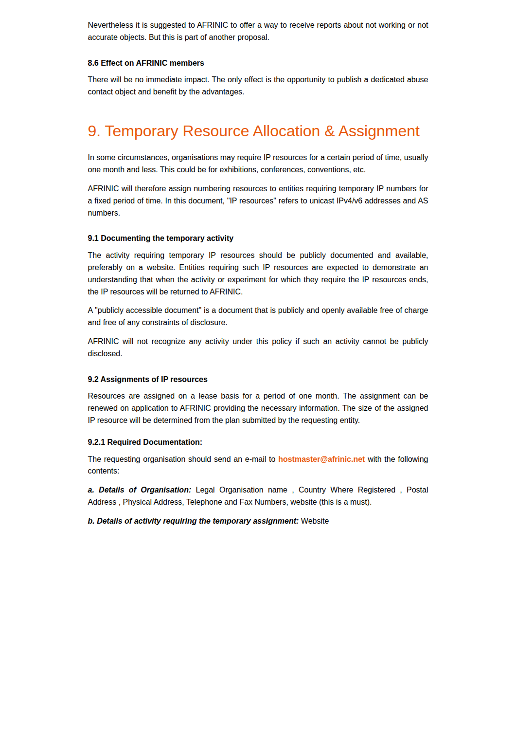Nevertheless it is suggested to AFRINIC to offer a way to receive reports about not working or not accurate objects. But this is part of another proposal.
8.6 Effect on AFRINIC members
There will be no immediate impact. The only effect is the opportunity to publish a dedicated abuse contact object and benefit by the advantages.
9. Temporary Resource Allocation & Assignment
In some circumstances, organisations may require IP resources for a certain period of time, usually one month and less. This could be for exhibitions, conferences, conventions, etc.
AFRINIC will therefore assign numbering resources to entities requiring temporary IP numbers for a fixed period of time. In this document, "IP resources" refers to unicast IPv4/v6 addresses and AS numbers.
9.1 Documenting the temporary activity
The activity requiring temporary IP resources should be publicly documented and available, preferably on a website. Entities requiring such IP resources are expected to demonstrate an understanding that when the activity or experiment for which they require the IP resources ends, the IP resources will be returned to AFRINIC.
A "publicly accessible document" is a document that is publicly and openly available free of charge and free of any constraints of disclosure.
AFRINIC will not recognize any activity under this policy if such an activity cannot be publicly disclosed.
9.2 Assignments of IP resources
Resources are assigned on a lease basis for a period of one month. The assignment can be renewed on application to AFRINIC providing the necessary information. The size of the assigned IP resource will be determined from the plan submitted by the requesting entity.
9.2.1 Required Documentation:
The requesting organisation should send an e-mail to hostmaster@afrinic.net with the following contents:
a. Details of Organisation: Legal Organisation name , Country Where Registered , Postal Address , Physical Address, Telephone and Fax Numbers, website (this is a must).
b. Details of activity requiring the temporary assignment: Website